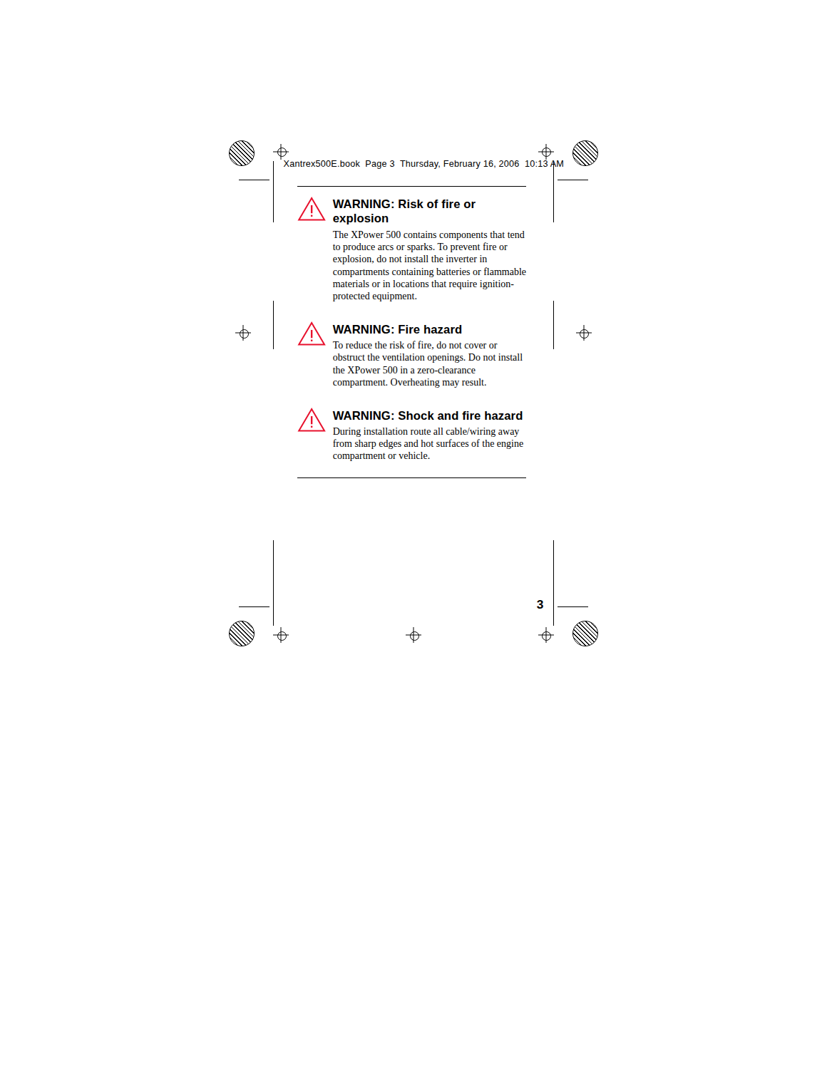Xantrex500E.book Page 3 Thursday, February 16, 2006 10:13 AM
WARNING: Risk of fire or explosion
The XPower 500 contains components that tend to produce arcs or sparks. To prevent fire or explosion, do not install the inverter in compartments containing batteries or flammable materials or in locations that require ignition-protected equipment.
WARNING: Fire hazard
To reduce the risk of fire, do not cover or obstruct the ventilation openings. Do not install the XPower 500 in a zero-clearance compartment. Overheating may result.
WARNING: Shock and fire hazard
During installation route all cable/wiring away from sharp edges and hot surfaces of the engine compartment or vehicle.
3